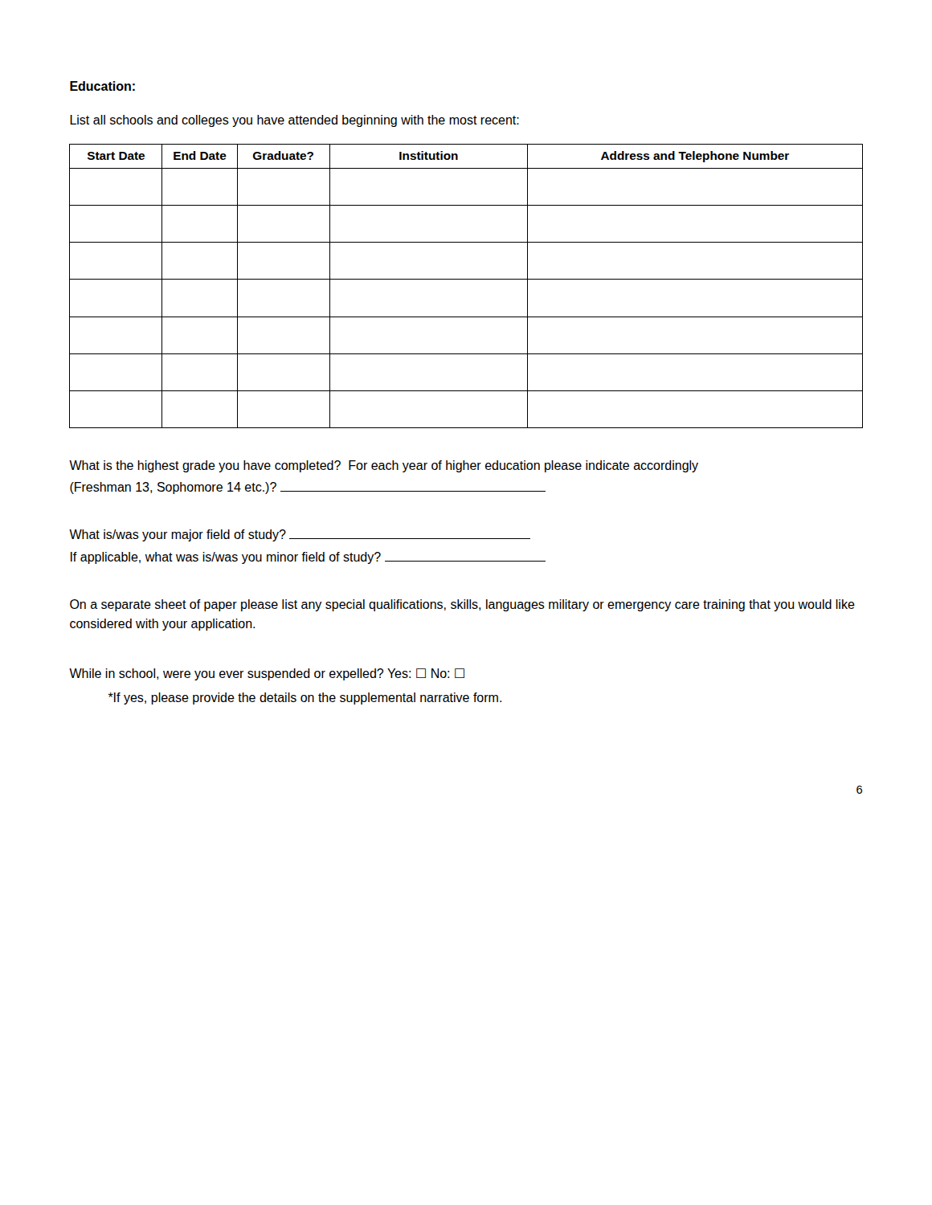Education:
List all schools and colleges you have attended beginning with the most recent:
| Start Date | End Date | Graduate? | Institution | Address and Telephone Number |
| --- | --- | --- | --- | --- |
What is the highest grade you have completed? For each year of higher education please indicate accordingly
(Freshman 13, Sophomore 14 etc.)?
What is/was your major field of study?
If applicable, what was is/was you minor field of study?
On a separate sheet of paper please list any special qualifications, skills, languages military or emergency care training that you would like considered with your application.
While in school, were you ever suspended or expelled? Yes: ☐ No: ☐
*If yes, please provide the details on the supplemental narrative form.
6